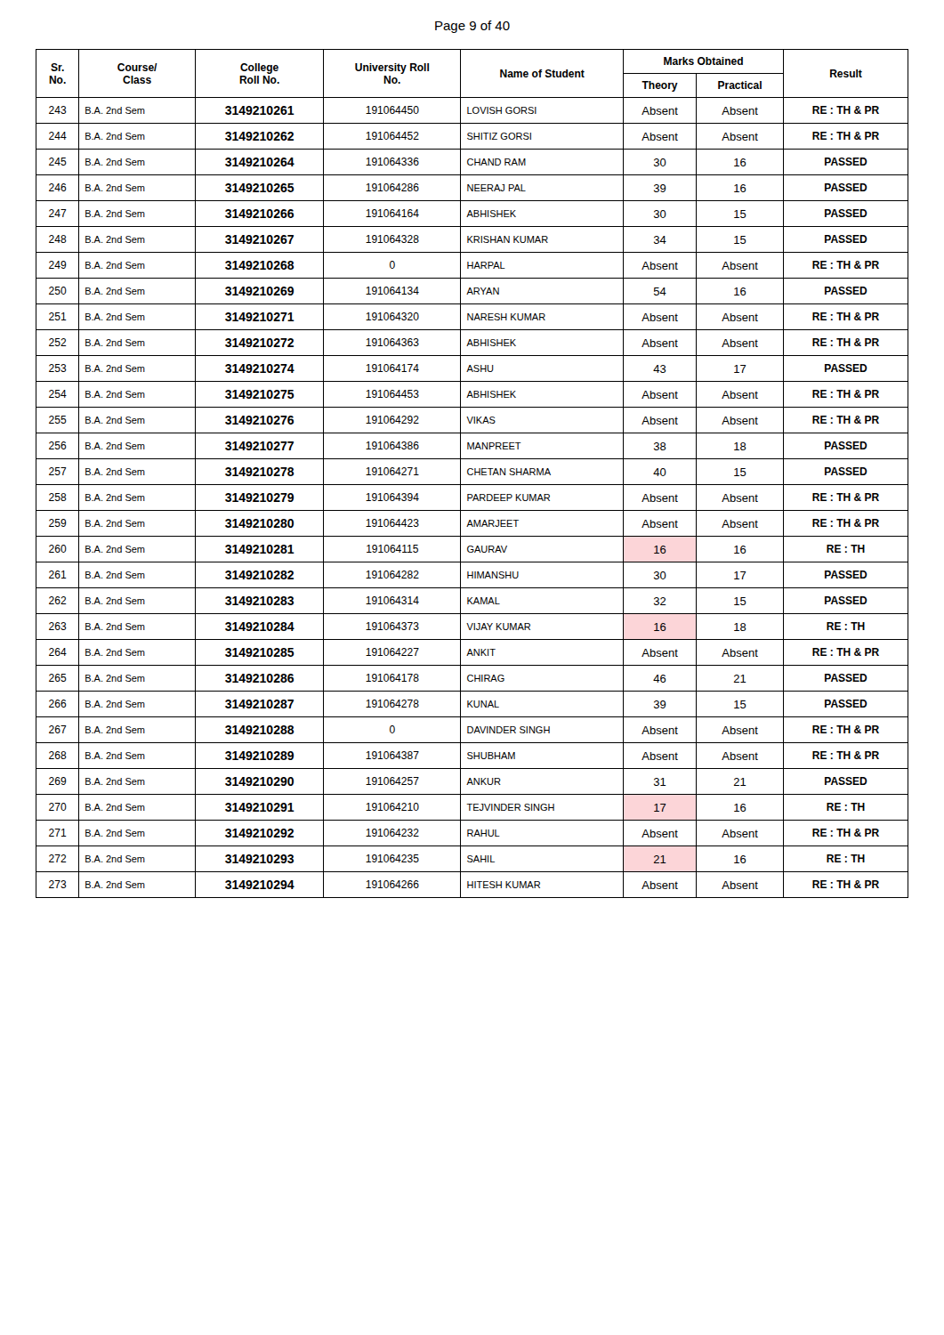Page 9 of 40
| Sr. No. | Course/ Class | College Roll No. | University Roll No. | Name of Student | Marks Obtained | Result |
| --- | --- | --- | --- | --- | --- | --- |
| Theory | Practical |
| 243 | B.A. 2nd Sem | 3149210261 | 191064450 | LOVISH GORSI | Absent | Absent | RE : TH & PR |
| 244 | B.A. 2nd Sem | 3149210262 | 191064452 | SHITIZ GORSI | Absent | Absent | RE : TH & PR |
| 245 | B.A. 2nd Sem | 3149210264 | 191064336 | CHAND RAM | 30 | 16 | PASSED |
| 246 | B.A. 2nd Sem | 3149210265 | 191064286 | NEERAJ PAL | 39 | 16 | PASSED |
| 247 | B.A. 2nd Sem | 3149210266 | 191064164 | ABHISHEK | 30 | 15 | PASSED |
| 248 | B.A. 2nd Sem | 3149210267 | 191064328 | KRISHAN KUMAR | 34 | 15 | PASSED |
| 249 | B.A. 2nd Sem | 3149210268 | 0 | HARPAL | Absent | Absent | RE : TH & PR |
| 250 | B.A. 2nd Sem | 3149210269 | 191064134 | ARYAN | 54 | 16 | PASSED |
| 251 | B.A. 2nd Sem | 3149210271 | 191064320 | NARESH KUMAR | Absent | Absent | RE : TH & PR |
| 252 | B.A. 2nd Sem | 3149210272 | 191064363 | ABHISHEK | Absent | Absent | RE : TH & PR |
| 253 | B.A. 2nd Sem | 3149210274 | 191064174 | ASHU | 43 | 17 | PASSED |
| 254 | B.A. 2nd Sem | 3149210275 | 191064453 | ABHISHEK | Absent | Absent | RE : TH & PR |
| 255 | B.A. 2nd Sem | 3149210276 | 191064292 | VIKAS | Absent | Absent | RE : TH & PR |
| 256 | B.A. 2nd Sem | 3149210277 | 191064386 | MANPREET | 38 | 18 | PASSED |
| 257 | B.A. 2nd Sem | 3149210278 | 191064271 | CHETAN SHARMA | 40 | 15 | PASSED |
| 258 | B.A. 2nd Sem | 3149210279 | 191064394 | PARDEEP KUMAR | Absent | Absent | RE : TH & PR |
| 259 | B.A. 2nd Sem | 3149210280 | 191064423 | AMARJEET | Absent | Absent | RE : TH & PR |
| 260 | B.A. 2nd Sem | 3149210281 | 191064115 | GAURAV | 16 | 16 | RE : TH |
| 261 | B.A. 2nd Sem | 3149210282 | 191064282 | HIMANSHU | 30 | 17 | PASSED |
| 262 | B.A. 2nd Sem | 3149210283 | 191064314 | KAMAL | 32 | 15 | PASSED |
| 263 | B.A. 2nd Sem | 3149210284 | 191064373 | VIJAY KUMAR | 16 | 18 | RE : TH |
| 264 | B.A. 2nd Sem | 3149210285 | 191064227 | ANKIT | Absent | Absent | RE : TH & PR |
| 265 | B.A. 2nd Sem | 3149210286 | 191064178 | CHIRAG | 46 | 21 | PASSED |
| 266 | B.A. 2nd Sem | 3149210287 | 191064278 | KUNAL | 39 | 15 | PASSED |
| 267 | B.A. 2nd Sem | 3149210288 | 0 | DAVINDER SINGH | Absent | Absent | RE : TH & PR |
| 268 | B.A. 2nd Sem | 3149210289 | 191064387 | SHUBHAM | Absent | Absent | RE : TH & PR |
| 269 | B.A. 2nd Sem | 3149210290 | 191064257 | ANKUR | 31 | 21 | PASSED |
| 270 | B.A. 2nd Sem | 3149210291 | 191064210 | TEJVINDER SINGH | 17 | 16 | RE : TH |
| 271 | B.A. 2nd Sem | 3149210292 | 191064232 | RAHUL | Absent | Absent | RE : TH & PR |
| 272 | B.A. 2nd Sem | 3149210293 | 191064235 | SAHIL | 21 | 16 | RE : TH |
| 273 | B.A. 2nd Sem | 3149210294 | 191064266 | HITESH KUMAR | Absent | Absent | RE : TH & PR |